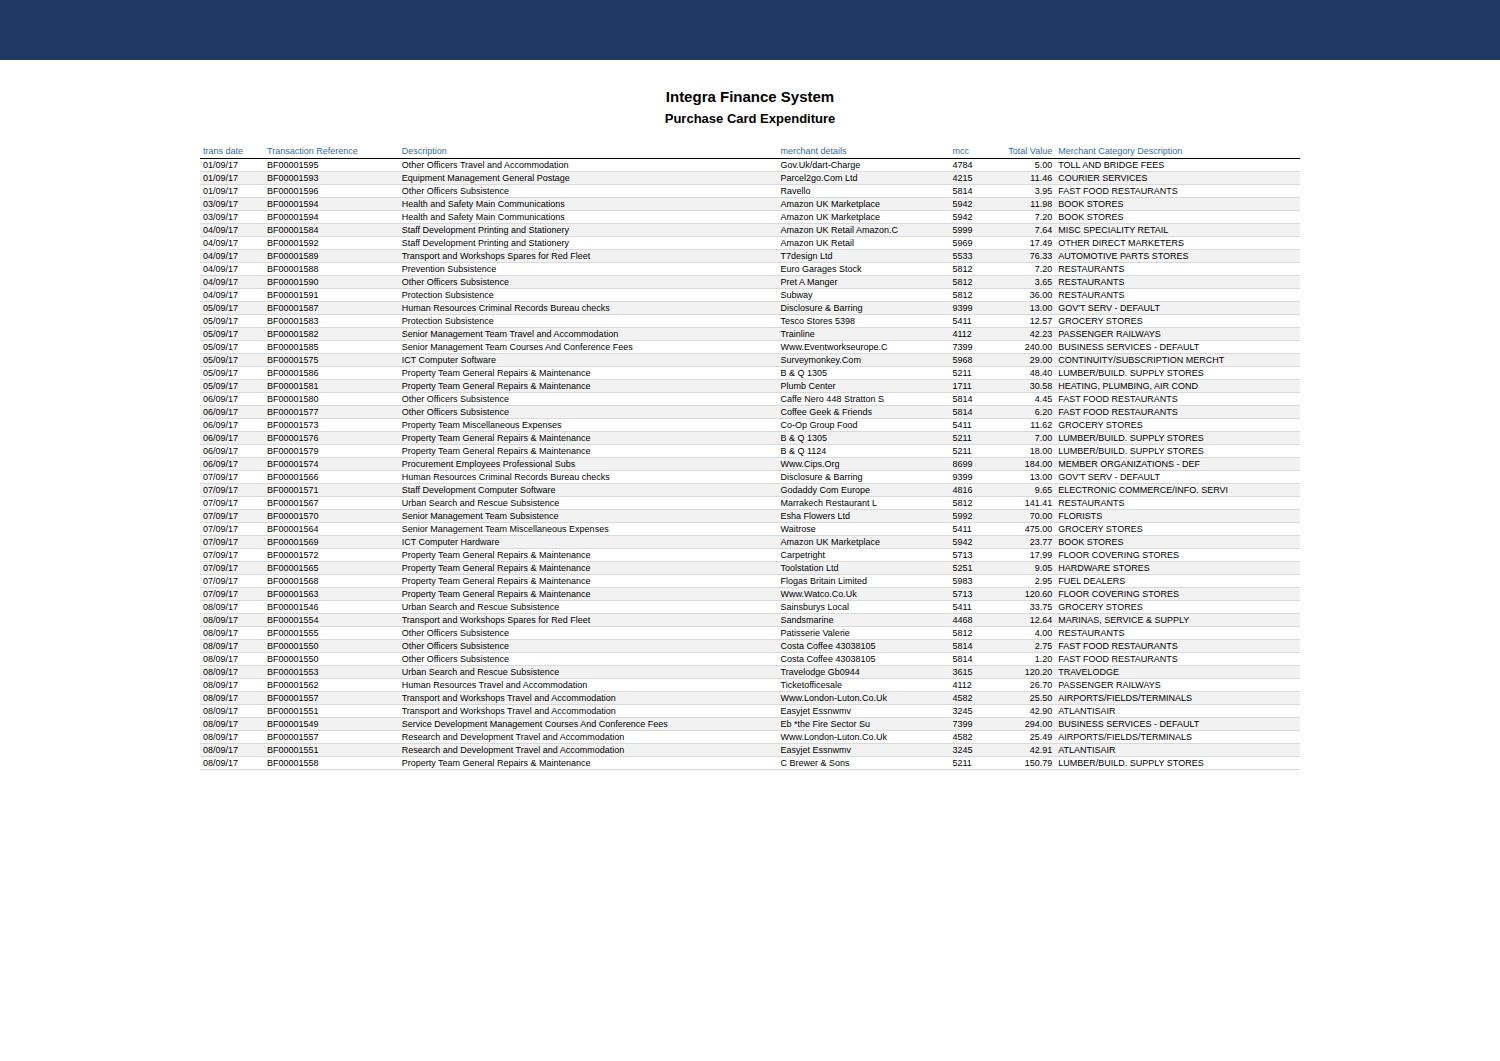Integra Finance System
Purchase Card Expenditure
| trans date | Transaction Reference | Description | merchant details | mcc | Total Value | Merchant Category Description |
| --- | --- | --- | --- | --- | --- | --- |
| 01/09/17 | BF00001595 | Other Officers Travel and Accommodation | Gov.Uk/dart-Charge | 4784 | 5.00 | TOLL AND BRIDGE FEES |
| 01/09/17 | BF00001593 | Equipment Management General Postage | Parcel2go.Com Ltd | 4215 | 11.46 | COURIER SERVICES |
| 01/09/17 | BF00001596 | Other Officers Subsistence | Ravello | 5814 | 3.95 | FAST FOOD RESTAURANTS |
| 03/09/17 | BF00001594 | Health and Safety Main Communications | Amazon UK Marketplace | 5942 | 11.98 | BOOK STORES |
| 03/09/17 | BF00001594 | Health and Safety Main Communications | Amazon UK Marketplace | 5942 | 7.20 | BOOK STORES |
| 04/09/17 | BF00001584 | Staff Development Printing and Stationery | Amazon UK Retail Amazon.C | 5999 | 7.64 | MISC SPECIALITY RETAIL |
| 04/09/17 | BF00001592 | Staff Development Printing and Stationery | Amazon UK Retail | 5969 | 17.49 | OTHER DIRECT MARKETERS |
| 04/09/17 | BF00001589 | Transport and Workshops Spares for Red Fleet | T7design Ltd | 5533 | 76.33 | AUTOMOTIVE PARTS STORES |
| 04/09/17 | BF00001588 | Prevention Subsistence | Euro Garages Stock | 5812 | 7.20 | RESTAURANTS |
| 04/09/17 | BF00001590 | Other Officers Subsistence | Pret A Manger | 5812 | 3.65 | RESTAURANTS |
| 04/09/17 | BF00001591 | Protection Subsistence | Subway | 5812 | 36.00 | RESTAURANTS |
| 05/09/17 | BF00001587 | Human Resources Criminal Records Bureau checks | Disclosure & Barring | 9399 | 13.00 | GOV'T SERV - DEFAULT |
| 05/09/17 | BF00001583 | Protection Subsistence | Tesco Stores 5398 | 5411 | 12.57 | GROCERY STORES |
| 05/09/17 | BF00001582 | Senior Management Team Travel and Accommodation | Trainline | 4112 | 42.23 | PASSENGER RAILWAYS |
| 05/09/17 | BF00001585 | Senior Management Team Courses And Conference Fees | Www.Eventworkseurope.C | 7399 | 240.00 | BUSINESS SERVICES - DEFAULT |
| 05/09/17 | BF00001575 | ICT Computer Software | Surveymonkey.Com | 5968 | 29.00 | CONTINUITY/SUBSCRIPTION MERCHT |
| 05/09/17 | BF00001586 | Property Team General Repairs & Maintenance | B & Q 1305 | 5211 | 48.40 | LUMBER/BUILD. SUPPLY STORES |
| 05/09/17 | BF00001581 | Property Team General Repairs & Maintenance | Plumb Center | 1711 | 30.58 | HEATING, PLUMBING, AIR COND |
| 06/09/17 | BF00001580 | Other Officers Subsistence | Caffe Nero 448 Stratton S | 5814 | 4.45 | FAST FOOD RESTAURANTS |
| 06/09/17 | BF00001577 | Other Officers Subsistence | Coffee Geek & Friends | 5814 | 6.20 | FAST FOOD RESTAURANTS |
| 06/09/17 | BF00001573 | Property Team Miscellaneous Expenses | Co-Op Group Food | 5411 | 11.62 | GROCERY STORES |
| 06/09/17 | BF00001576 | Property Team General Repairs & Maintenance | B & Q 1305 | 5211 | 7.00 | LUMBER/BUILD. SUPPLY STORES |
| 06/09/17 | BF00001579 | Property Team General Repairs & Maintenance | B & Q 1124 | 5211 | 18.00 | LUMBER/BUILD. SUPPLY STORES |
| 06/09/17 | BF00001574 | Procurement Employees Professional Subs | Www.Cips.Org | 8699 | 184.00 | MEMBER ORGANIZATIONS - DEF |
| 07/09/17 | BF00001566 | Human Resources Criminal Records Bureau checks | Disclosure & Barring | 9399 | 13.00 | GOV'T SERV - DEFAULT |
| 07/09/17 | BF00001571 | Staff Development Computer Software | Godaddy Com Europe | 4816 | 9.65 | ELECTRONIC COMMERCE/INFO. SERVI |
| 07/09/17 | BF00001567 | Urban Search and Rescue Subsistence | Marrakech Restaurant L | 5812 | 141.41 | RESTAURANTS |
| 07/09/17 | BF00001570 | Senior Management Team Subsistence | Esha Flowers Ltd | 5992 | 70.00 | FLORISTS |
| 07/09/17 | BF00001564 | Senior Management Team Miscellaneous Expenses | Waitrose | 5411 | 475.00 | GROCERY STORES |
| 07/09/17 | BF00001569 | ICT Computer Hardware | Amazon UK Marketplace | 5942 | 23.77 | BOOK STORES |
| 07/09/17 | BF00001572 | Property Team General Repairs & Maintenance | Carpetright | 5713 | 17.99 | FLOOR COVERING STORES |
| 07/09/17 | BF00001565 | Property Team General Repairs & Maintenance | Toolstation Ltd | 5251 | 9.05 | HARDWARE STORES |
| 07/09/17 | BF00001568 | Property Team General Repairs & Maintenance | Flogas Britain Limited | 5983 | 2.95 | FUEL DEALERS |
| 07/09/17 | BF00001563 | Property Team General Repairs & Maintenance | Www.Watco.Co.Uk | 5713 | 120.60 | FLOOR COVERING STORES |
| 08/09/17 | BF00001546 | Urban Search and Rescue Subsistence | Sainsburys Local | 5411 | 33.75 | GROCERY STORES |
| 08/09/17 | BF00001554 | Transport and Workshops Spares for Red Fleet | Sandsmarine | 4468 | 12.64 | MARINAS, SERVICE & SUPPLY |
| 08/09/17 | BF00001555 | Other Officers Subsistence | Patisserie Valerie | 5812 | 4.00 | RESTAURANTS |
| 08/09/17 | BF00001550 | Other Officers Subsistence | Costa Coffee 43038105 | 5814 | 2.75 | FAST FOOD RESTAURANTS |
| 08/09/17 | BF00001550 | Other Officers Subsistence | Costa Coffee 43038105 | 5814 | 1.20 | FAST FOOD RESTAURANTS |
| 08/09/17 | BF00001553 | Urban Search and Rescue Subsistence | Travelodge Gb0944 | 3615 | 120.20 | TRAVELODGE |
| 08/09/17 | BF00001562 | Human Resources Travel and Accommodation | Ticketofficesale | 4112 | 26.70 | PASSENGER RAILWAYS |
| 08/09/17 | BF00001557 | Transport and Workshops Travel and Accommodation | Www.London-Luton.Co.Uk | 4582 | 25.50 | AIRPORTS/FIELDS/TERMINALS |
| 08/09/17 | BF00001551 | Transport and Workshops Travel and Accommodation | Easyjet Essnwmv | 3245 | 42.90 | ATLANTISAIR |
| 08/09/17 | BF00001549 | Service Development Management Courses And Conference Fees | Eb *the Fire Sector Su | 7399 | 294.00 | BUSINESS SERVICES - DEFAULT |
| 08/09/17 | BF00001557 | Research and Development Travel and Accommodation | Www.London-Luton.Co.Uk | 4582 | 25.49 | AIRPORTS/FIELDS/TERMINALS |
| 08/09/17 | BF00001551 | Research and Development Travel and Accommodation | Easyjet Essnwmv | 3245 | 42.91 | ATLANTISAIR |
| 08/09/17 | BF00001558 | Property Team General Repairs & Maintenance | C Brewer & Sons | 5211 | 150.79 | LUMBER/BUILD. SUPPLY STORES |